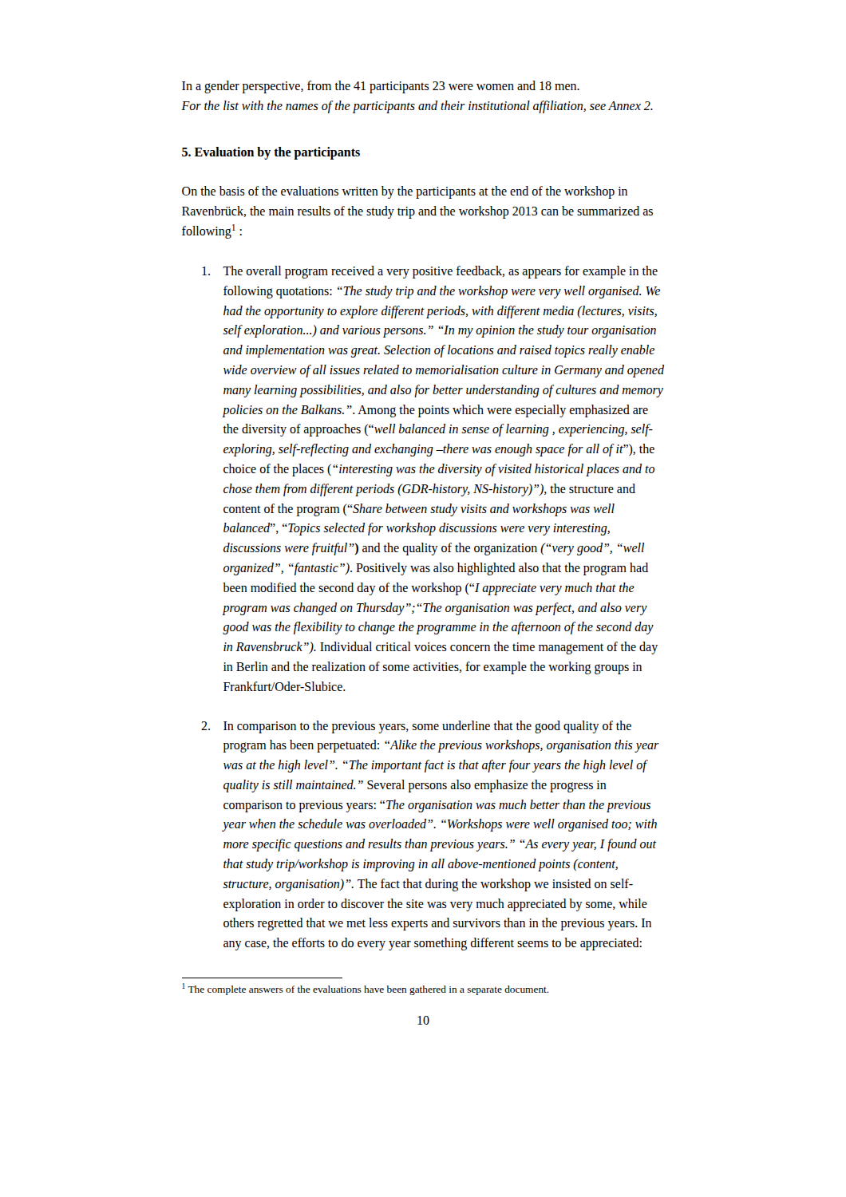In a gender perspective, from the 41 participants 23 were women and 18 men.
For the list with the names of the participants and their institutional affiliation, see Annex 2.
5. Evaluation by the participants
On the basis of the evaluations written by the participants at the end of the workshop in Ravenbrück, the main results of the study trip and the workshop 2013 can be summarized as following1 :
The overall program received a very positive feedback, as appears for example in the following quotations: “The study trip and the workshop were very well organised. We had the opportunity to explore different periods, with different media (lectures, visits, self exploration...) and various persons.” “In my opinion the study tour organisation and implementation was great. Selection of locations and raised topics really enable wide overview of all issues related to memorialisation culture in Germany and opened many learning possibilities, and also for better understanding of cultures and memory policies on the Balkans.”. Among the points which were especially emphasized are the diversity of approaches (“well balanced in sense of learning , experiencing, self-exploring, self-reflecting and exchanging –there was enough space for all of it”), the choice of the places (“interesting was the diversity of visited historical places and to chose them from different periods (GDR-history, NS-history)”), the structure and content of the program (“Share between study visits and workshops was well balanced”, “Topics selected for workshop discussions were very interesting, discussions were fruitful”) and the quality of the organization (“very good”, “well organized”, “fantastic”). Positively was also highlighted also that the program had been modified the second day of the workshop (“I appreciate very much that the program was changed on Thursday”;“The organisation was perfect, and also very good was the flexibility to change the programme in the afternoon of the second day in Ravensbruck”). Individual critical voices concern the time management of the day in Berlin and the realization of some activities, for example the working groups in Frankfurt/Oder-Slubice.
In comparison to the previous years, some underline that the good quality of the program has been perpetuated: “Alike the previous workshops, organisation this year was at the high level”. “The important fact is that after four years the high level of quality is still maintained.” Several persons also emphasize the progress in comparison to previous years: “The organisation was much better than the previous year when the schedule was overloaded”. “Workshops were well organised too; with more specific questions and results than previous years.” “As every year, I found out that study trip/workshop is improving in all above-mentioned points (content, structure, organisation)”. The fact that during the workshop we insisted on self-exploration in order to discover the site was very much appreciated by some, while others regretted that we met less experts and survivors than in the previous years. In any case, the efforts to do every year something different seems to be appreciated:
1 The complete answers of the evaluations have been gathered in a separate document.
10